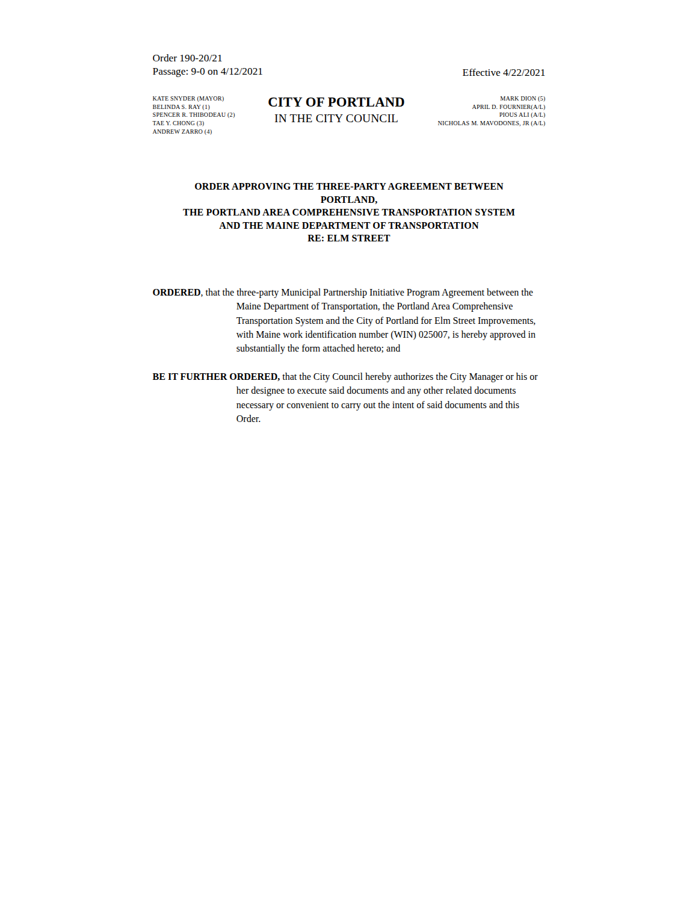Order 190-20/21
Passage: 9-0 on 4/12/2021
Effective 4/22/2021
KATE SNYDER (MAYOR)
BELINDA S. RAY (1)
SPENCER R. THIBODEAU (2)
TAE Y. CHONG (3)
ANDREW ZARRO (4)
CITY OF PORTLAND
IN THE CITY COUNCIL
MARK DION (5)
APRIL D. FOURNIER(A/L)
PIOUS ALI (A/L)
NICHOLAS M. MAVODONES, JR (A/L)
Order Approving the Three-Party Agreement Between Portland,
the Portland Area Comprehensive Transportation System
and the Maine Department of Transportation
Re: Elm Street
ORDERED, that the three-party Municipal Partnership Initiative Program Agreement between the Maine Department of Transportation, the Portland Area Comprehensive Transportation System and the City of Portland for Elm Street Improvements, with Maine work identification number (WIN) 025007, is hereby approved in substantially the form attached hereto; and
BE IT FURTHER ORDERED, that the City Council hereby authorizes the City Manager or his or her designee to execute said documents and any other related documents necessary or convenient to carry out the intent of said documents and this Order.